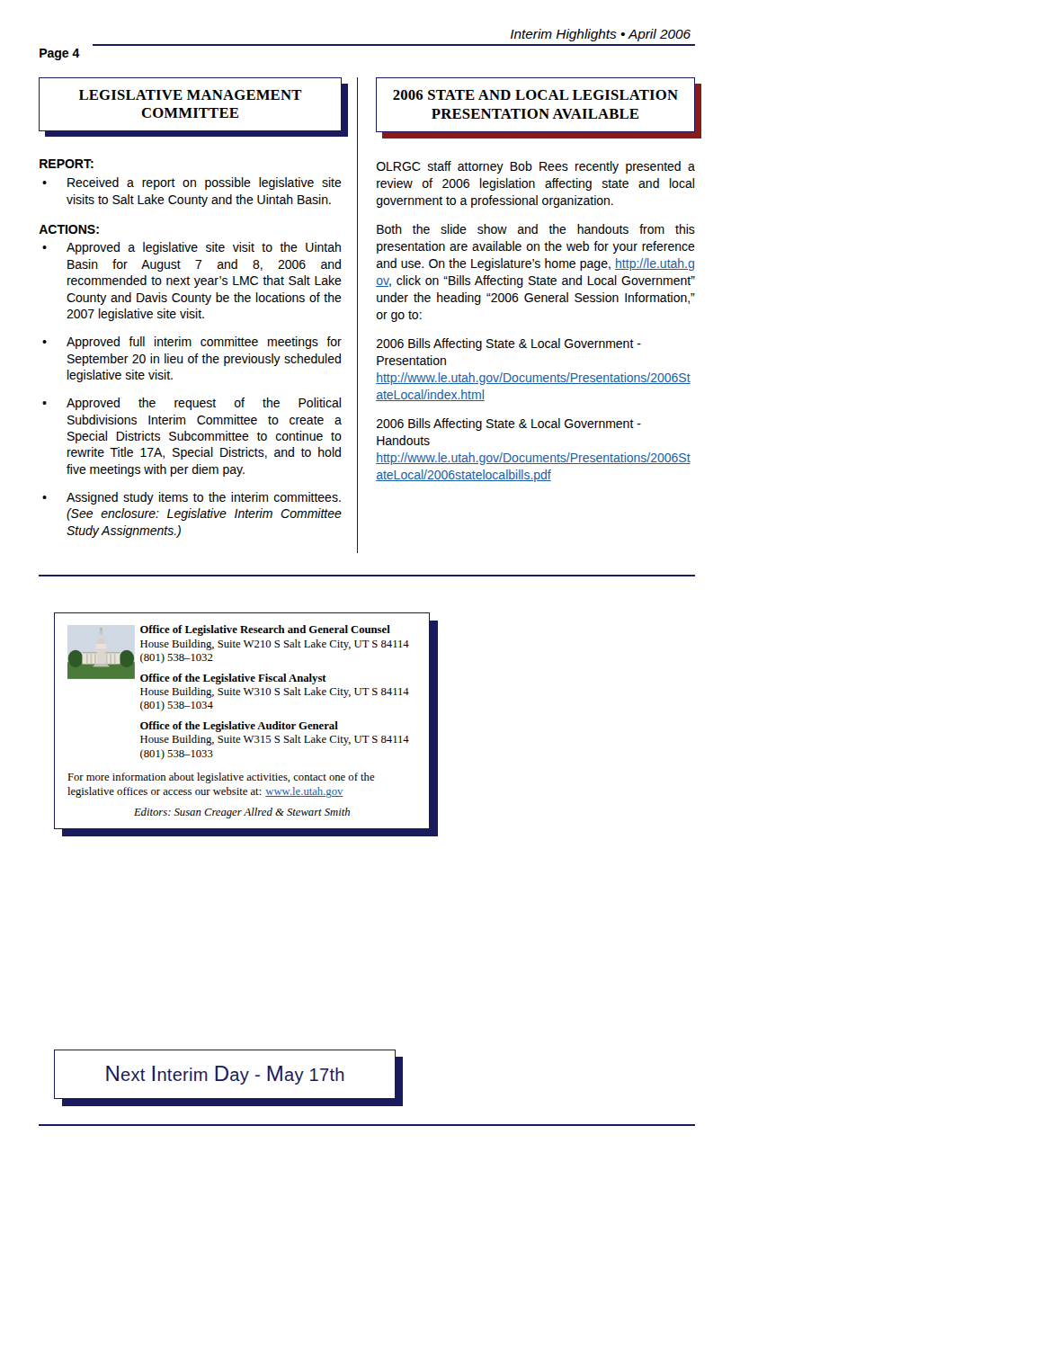Interim Highlights • April 2006
Page 4
LEGISLATIVE MANAGEMENT COMMITTEE
REPORT:
Received a report on possible legislative site visits to Salt Lake County and the Uintah Basin.
ACTIONS:
Approved a legislative site visit to the Uintah Basin for August 7 and 8, 2006 and recommended to next year’s LMC that Salt Lake County and Davis County be the locations of the 2007 legislative site visit.
Approved full interim committee meetings for September 20 in lieu of the previously scheduled legislative site visit.
Approved the request of the Political Subdivisions Interim Committee to create a Special Districts Subcommittee to continue to rewrite Title 17A, Special Districts, and to hold five meetings with per diem pay.
Assigned study items to the interim committees. (See enclosure: Legislative Interim Committee Study Assignments.)
2006 STATE AND LOCAL LEGISLATION
PRESENTATION AVAILABLE
OLRGC staff attorney Bob Rees recently presented a review of 2006 legislation affecting state and local government to a professional organization.
Both the slide show and the handouts from this presentation are available on the web for your reference and use. On the Legislature’s home page, http://le.utah.gov, click on “Bills Affecting State and Local Government” under the heading “2006 General Session Information,” or go to:
2006 Bills Affecting State & Local Government - Presentation
http://www.le.utah.gov/Documents/Presentations/2006StateLocal/index.html
2006 Bills Affecting State & Local Government - Handouts
http://www.le.utah.gov/Documents/Presentations/2006StateLocal/2006statelocalbills.pdf
Office of Legislative Research and General Counsel
House Building, Suite W210 S Salt Lake City, UT S 84114
(801) 538–1032
Office of the Legislative Fiscal Analyst
House Building, Suite W310 S Salt Lake City, UT S 84114
(801) 538–1034
Office of the Legislative Auditor General
House Building, Suite W315 S Salt Lake City, UT S 84114
(801) 538–1033
For more information about legislative activities, contact one of the legislative offices or access our website at: www.le.utah.gov
Editors: Susan Creager Allred & Stewart Smith
Next Interim Day - May 17th